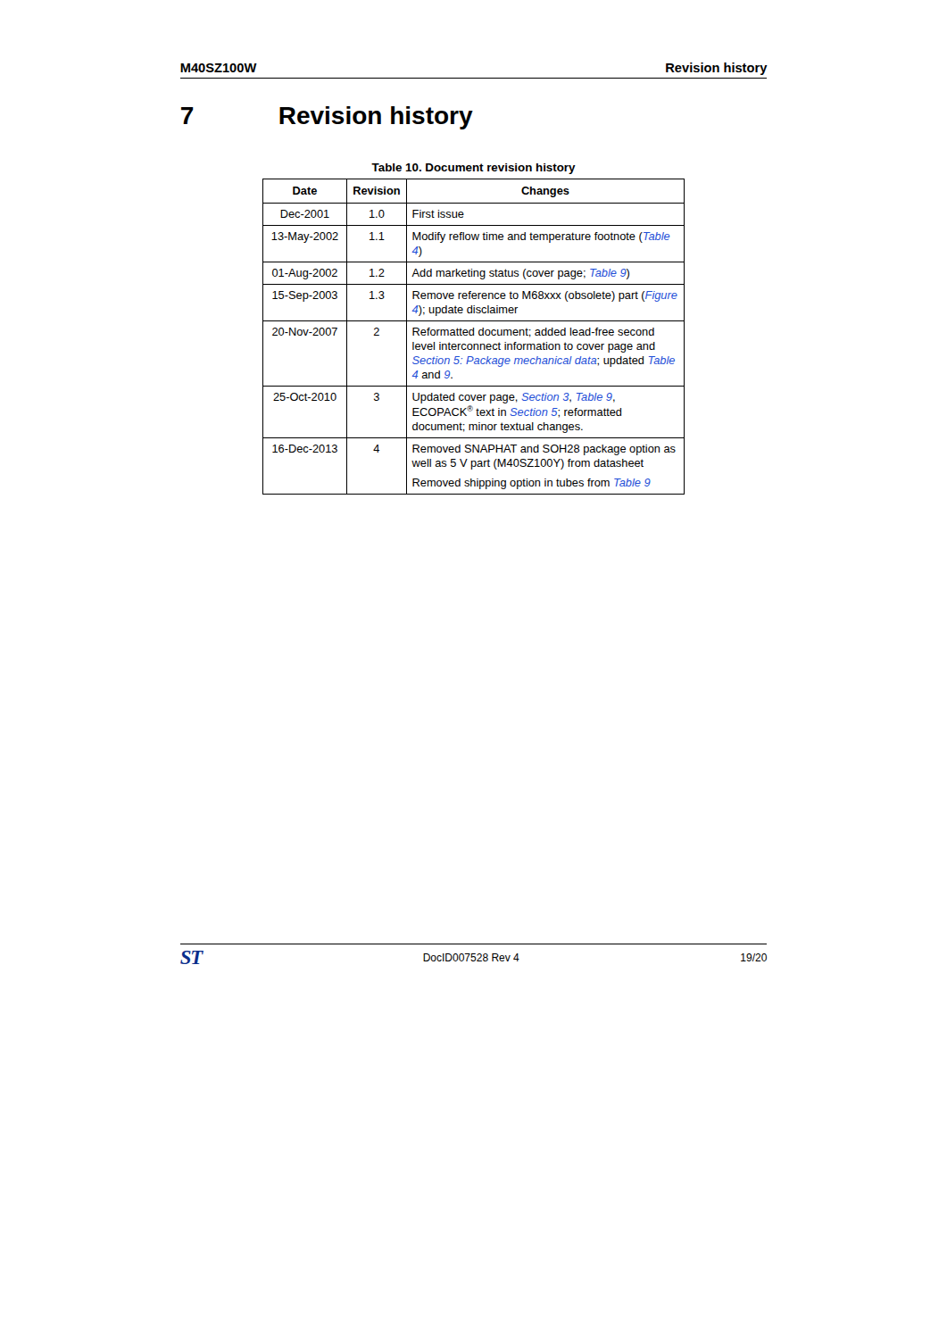M40SZ100W
Revision history
7
Revision history
Table 10. Document revision history
| Date | Revision | Changes |
| --- | --- | --- |
| Dec-2001 | 1.0 | First issue |
| 13-May-2002 | 1.1 | Modify reflow time and temperature footnote ( Table 4 ) |
| 01-Aug-2002 | 1.2 | Add marketing status (cover page; Table 9 ) |
| 15-Sep-2003 | 1.3 | Remove reference to M68xxx (obsolete) part ( Figure 4 ); update disclaimer |
| 20-Nov-2007 | 2 | Reformatted document; added lead-free second level interconnect information to cover page and Section 5: Package mechanical data ; updated Table 4 and 9 . |
| 25-Oct-2010 | 3 | Updated cover page, Section 3 , Table 9 , ECOPACK ® text in Section 5 ; reformatted document; minor textual changes. |
| 16-Dec-2013 | 4 | Removed SNAPHAT and SOH28 package option as well as 5 V part (M40SZ100Y) from datasheet Removed shipping option in tubes from Table 9 |
ST
DocID007528 Rev 4
19/20